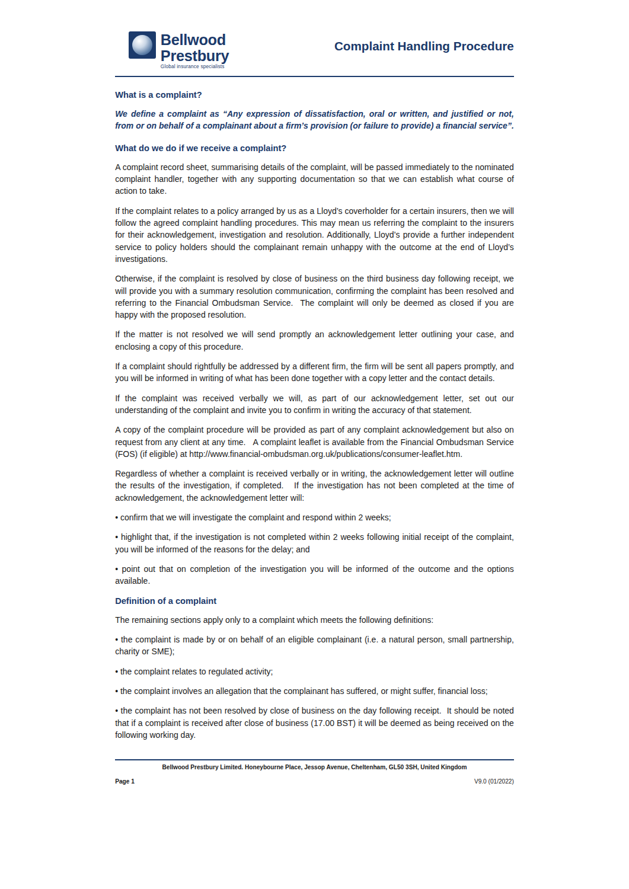Bellwood Prestbury Global insurance specialists
Complaint Handling Procedure
What is a complaint?
We define a complaint as “Any expression of dissatisfaction, oral or written, and justified or not, from or on behalf of a complainant about a firm’s provision (or failure to provide) a financial service”.
What do we do if we receive a complaint?
A complaint record sheet, summarising details of the complaint, will be passed immediately to the nominated complaint handler, together with any supporting documentation so that we can establish what course of action to take.
If the complaint relates to a policy arranged by us as a Lloyd’s coverholder for a certain insurers, then we will follow the agreed complaint handling procedures. This may mean us referring the complaint to the insurers for their acknowledgement, investigation and resolution. Additionally, Lloyd’s provide a further independent service to policy holders should the complainant remain unhappy with the outcome at the end of Lloyd’s investigations.
Otherwise, if the complaint is resolved by close of business on the third business day following receipt, we will provide you with a summary resolution communication, confirming the complaint has been resolved and referring to the Financial Ombudsman Service. The complaint will only be deemed as closed if you are happy with the proposed resolution.
If the matter is not resolved we will send promptly an acknowledgement letter outlining your case, and enclosing a copy of this procedure.
If a complaint should rightfully be addressed by a different firm, the firm will be sent all papers promptly, and you will be informed in writing of what has been done together with a copy letter and the contact details.
If the complaint was received verbally we will, as part of our acknowledgement letter, set out our understanding of the complaint and invite you to confirm in writing the accuracy of that statement.
A copy of the complaint procedure will be provided as part of any complaint acknowledgement but also on request from any client at any time. A complaint leaflet is available from the Financial Ombudsman Service (FOS) (if eligible) at http://www.financial-ombudsman.org.uk/publications/consumer-leaflet.htm.
Regardless of whether a complaint is received verbally or in writing, the acknowledgement letter will outline the results of the investigation, if completed. If the investigation has not been completed at the time of acknowledgement, the acknowledgement letter will:
• confirm that we will investigate the complaint and respond within 2 weeks;
• highlight that, if the investigation is not completed within 2 weeks following initial receipt of the complaint, you will be informed of the reasons for the delay; and
• point out that on completion of the investigation you will be informed of the outcome and the options available.
Definition of a complaint
The remaining sections apply only to a complaint which meets the following definitions:
• the complaint is made by or on behalf of an eligible complainant (i.e. a natural person, small partnership, charity or SME);
• the complaint relates to regulated activity;
• the complaint involves an allegation that the complainant has suffered, or might suffer, financial loss;
• the complaint has not been resolved by close of business on the day following receipt. It should be noted that if a complaint is received after close of business (17.00 BST) it will be deemed as being received on the following working day.
Bellwood Prestbury Limited. Honeybourne Place, Jessop Avenue, Cheltenham, GL50 3SH, United Kingdom
Page 1 V9.0 (01/2022)